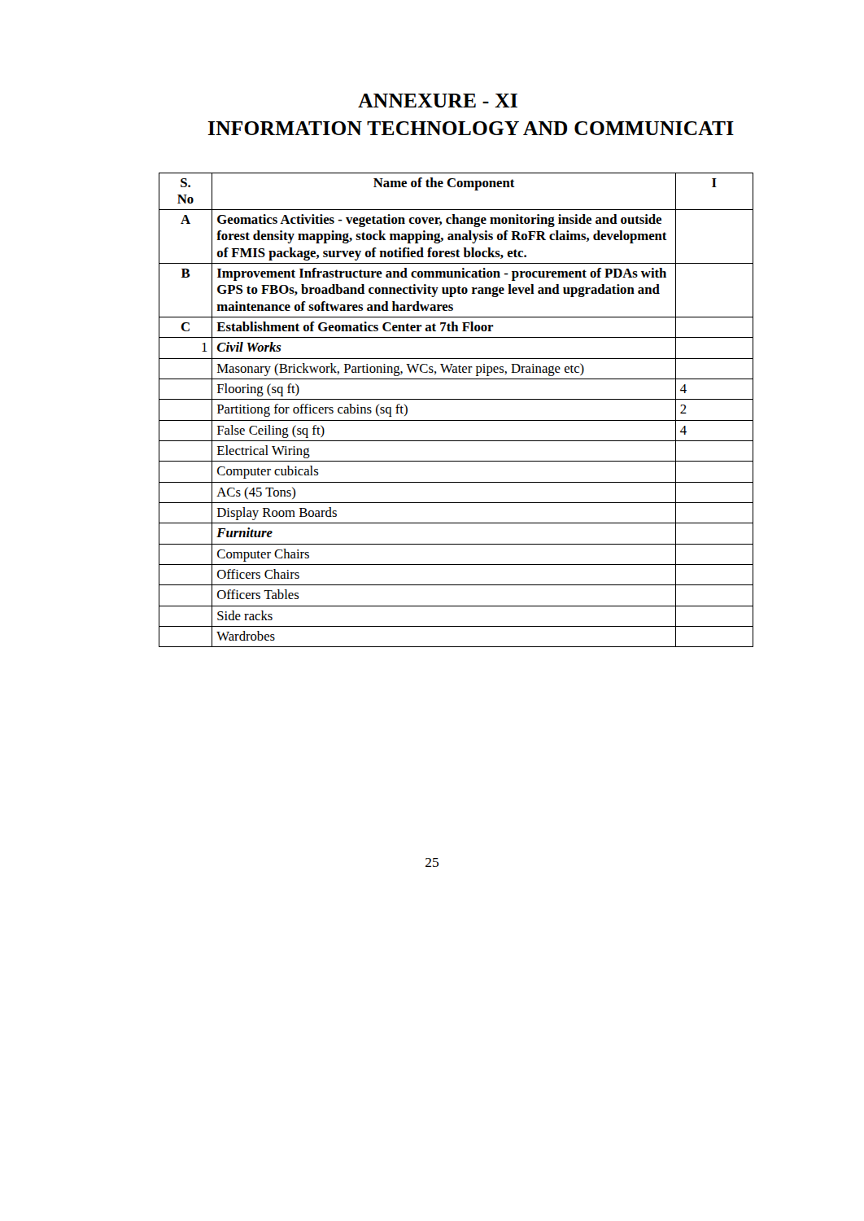ANNEXURE - XI
INFORMATION TECHNOLOGY AND COMMUNICATI
| S. No | Name of the Component | I |
| A | Geomatics Activities - vegetation cover, change monitoring inside and outside forest density mapping, stock mapping, analysis of RoFR claims, development of FMIS package, survey of notified forest blocks, etc. | |
| B | Improvement Infrastructure and communication - procurement of PDAs with GPS to FBOs, broadband connectivity upto range level and upgradation and maintenance of softwares and hardwares | |
| C | Establishment of Geomatics Center at 7th Floor | |
| 1 | Civil Works | |
| | Masonary (Brickwork, Partioning, WCs, Water pipes, Drainage etc) | |
| | Flooring (sq ft) | 4 |
| | Partitiong for officers cabins (sq ft) | 2 |
| | False Ceiling (sq ft) | 4 |
| | Electrical Wiring | |
| | Computer cubicals | |
| | ACs (45 Tons) | |
| | Display Room Boards | |
| | Furniture | |
| | Computer Chairs | |
| | Officers Chairs | |
| | Officers Tables | |
| | Side racks | |
| | Wardrobes | |
25